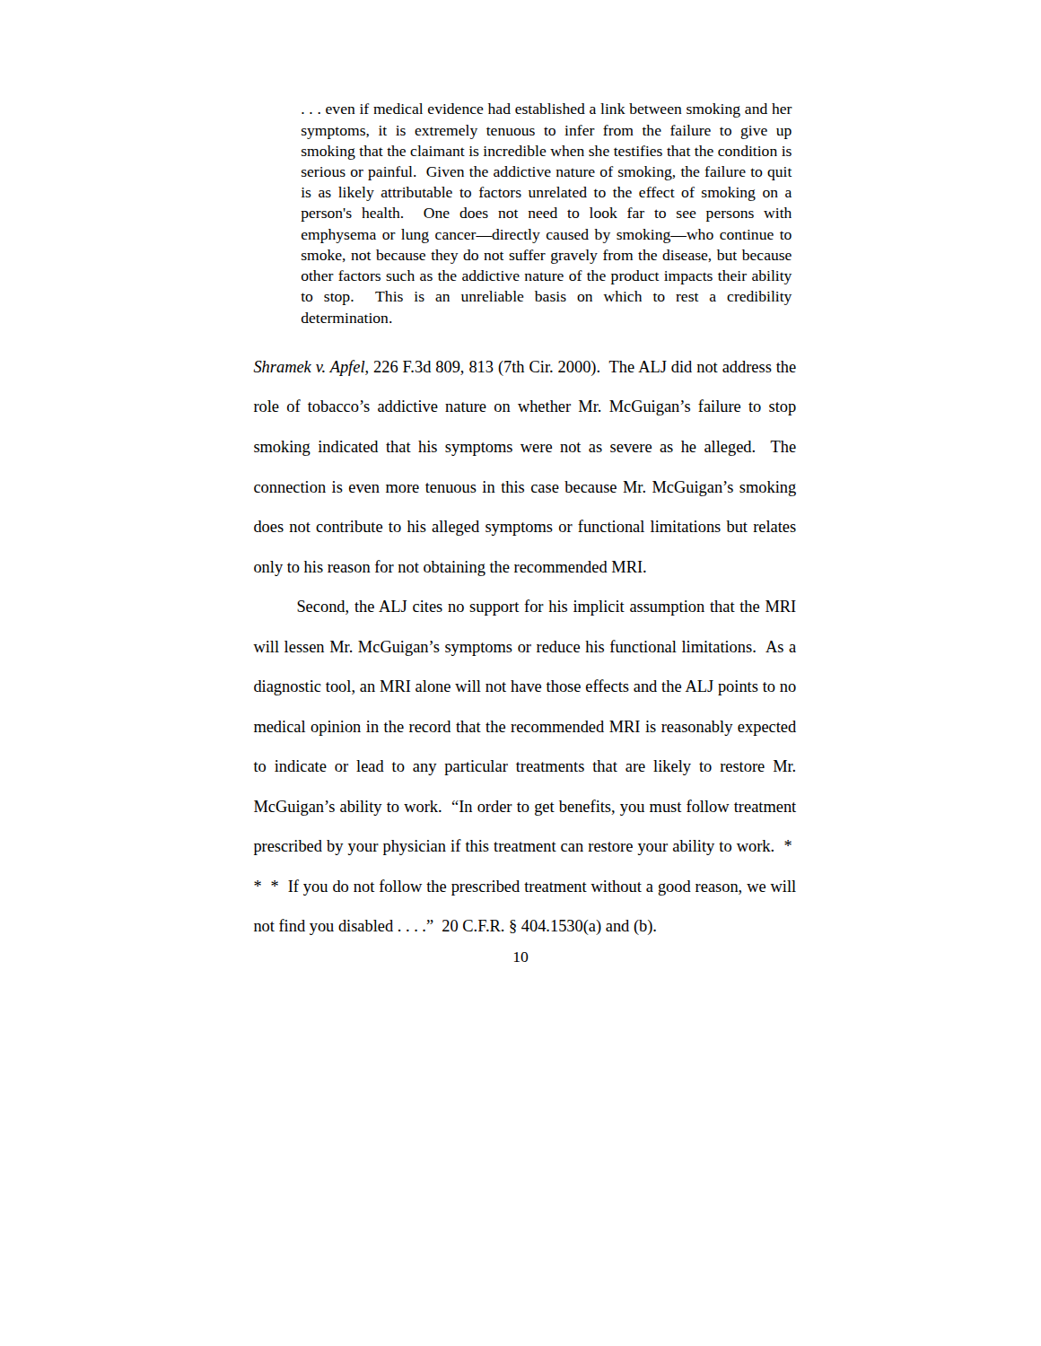. . . even if medical evidence had established a link between smoking and her symptoms, it is extremely tenuous to infer from the failure to give up smoking that the claimant is incredible when she testifies that the condition is serious or painful. Given the addictive nature of smoking, the failure to quit is as likely attributable to factors unrelated to the effect of smoking on a person's health. One does not need to look far to see persons with emphysema or lung cancer—directly caused by smoking—who continue to smoke, not because they do not suffer gravely from the disease, but because other factors such as the addictive nature of the product impacts their ability to stop. This is an unreliable basis on which to rest a credibility determination.
Shramek v. Apfel, 226 F.3d 809, 813 (7th Cir. 2000). The ALJ did not address the role of tobacco’s addictive nature on whether Mr. McGuigan’s failure to stop smoking indicated that his symptoms were not as severe as he alleged. The connection is even more tenuous in this case because Mr. McGuigan’s smoking does not contribute to his alleged symptoms or functional limitations but relates only to his reason for not obtaining the recommended MRI.
Second, the ALJ cites no support for his implicit assumption that the MRI will lessen Mr. McGuigan’s symptoms or reduce his functional limitations. As a diagnostic tool, an MRI alone will not have those effects and the ALJ points to no medical opinion in the record that the recommended MRI is reasonably expected to indicate or lead to any particular treatments that are likely to restore Mr. McGuigan’s ability to work. “In order to get benefits, you must follow treatment prescribed by your physician if this treatment can restore your ability to work. * * * If you do not follow the prescribed treatment without a good reason, we will not find you disabled . . . .” 20 C.F.R. § 404.1530(a) and (b).
10